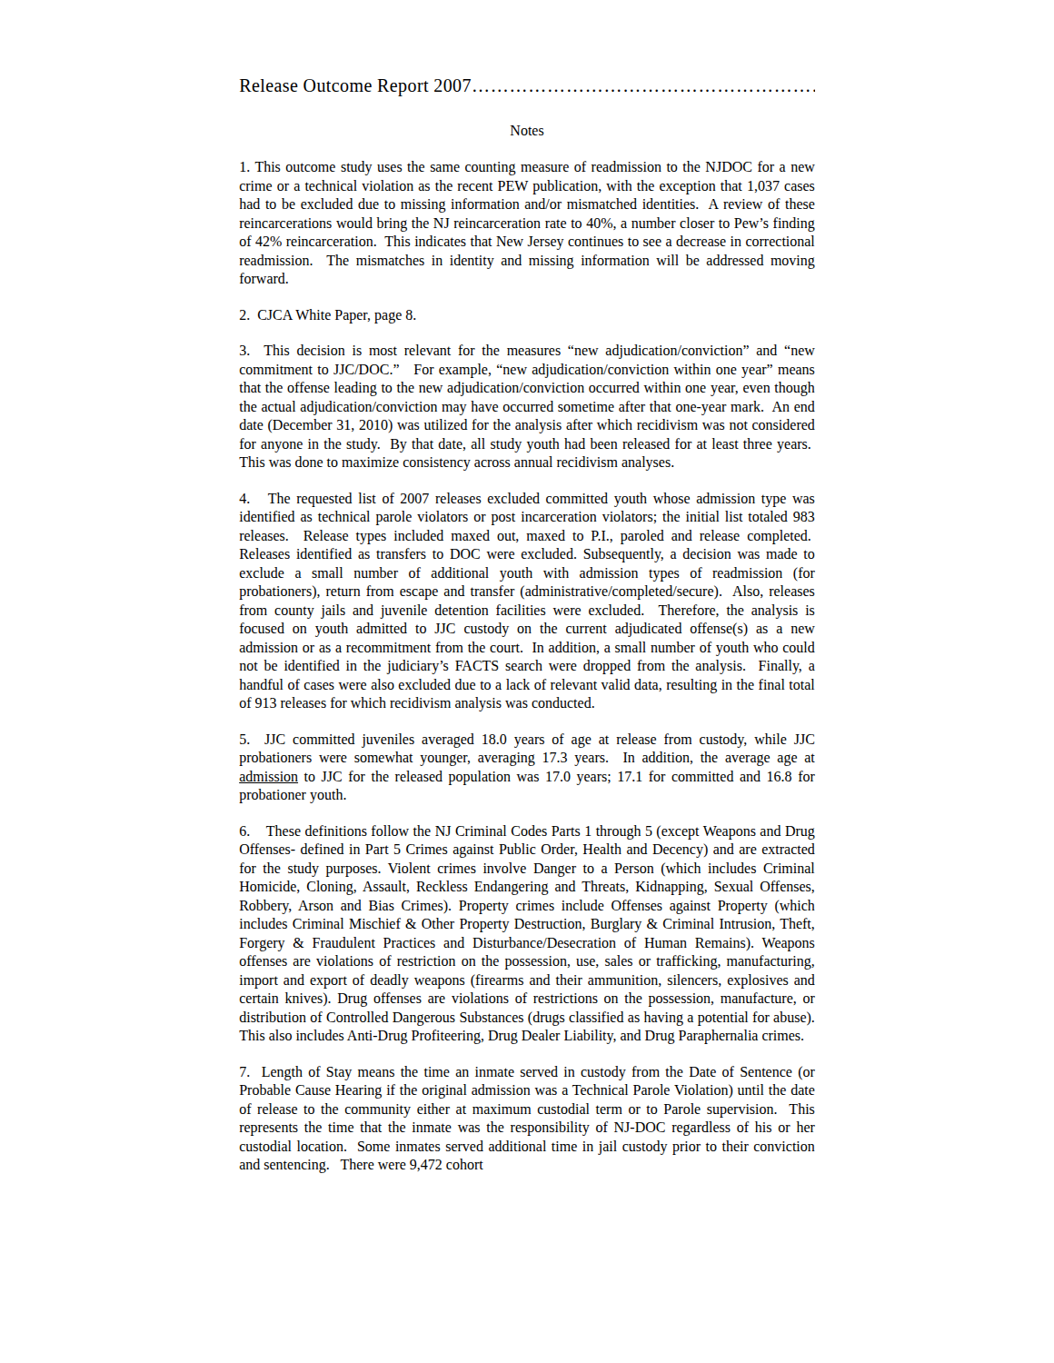Release Outcome Report 2007…………………………………………………………………22
Notes
1. This outcome study uses the same counting measure of readmission to the NJDOC for a new crime or a technical violation as the recent PEW publication, with the exception that 1,037 cases had to be excluded due to missing information and/or mismatched identities. A review of these reincarcerations would bring the NJ reincarceration rate to 40%, a number closer to Pew’s finding of 42% reincarceration. This indicates that New Jersey continues to see a decrease in correctional readmission. The mismatches in identity and missing information will be addressed moving forward.
2. CJCA White Paper, page 8.
3. This decision is most relevant for the measures “new adjudication/conviction” and “new commitment to JJC/DOC.” For example, “new adjudication/conviction within one year” means that the offense leading to the new adjudication/conviction occurred within one year, even though the actual adjudication/conviction may have occurred sometime after that one-year mark. An end date (December 31, 2010) was utilized for the analysis after which recidivism was not considered for anyone in the study. By that date, all study youth had been released for at least three years. This was done to maximize consistency across annual recidivism analyses.
4. The requested list of 2007 releases excluded committed youth whose admission type was identified as technical parole violators or post incarceration violators; the initial list totaled 983 releases. Release types included maxed out, maxed to P.I., paroled and release completed. Releases identified as transfers to DOC were excluded. Subsequently, a decision was made to exclude a small number of additional youth with admission types of readmission (for probationers), return from escape and transfer (administrative/completed/secure). Also, releases from county jails and juvenile detention facilities were excluded. Therefore, the analysis is focused on youth admitted to JJC custody on the current adjudicated offense(s) as a new admission or as a recommitment from the court. In addition, a small number of youth who could not be identified in the judiciary’s FACTS search were dropped from the analysis. Finally, a handful of cases were also excluded due to a lack of relevant valid data, resulting in the final total of 913 releases for which recidivism analysis was conducted.
5. JJC committed juveniles averaged 18.0 years of age at release from custody, while JJC probationers were somewhat younger, averaging 17.3 years. In addition, the average age at admission to JJC for the released population was 17.0 years; 17.1 for committed and 16.8 for probationer youth.
6. These definitions follow the NJ Criminal Codes Parts 1 through 5 (except Weapons and Drug Offenses- defined in Part 5 Crimes against Public Order, Health and Decency) and are extracted for the study purposes. Violent crimes involve Danger to a Person (which includes Criminal Homicide, Cloning, Assault, Reckless Endangering and Threats, Kidnapping, Sexual Offenses, Robbery, Arson and Bias Crimes). Property crimes include Offenses against Property (which includes Criminal Mischief & Other Property Destruction, Burglary & Criminal Intrusion, Theft, Forgery & Fraudulent Practices and Disturbance/Desecration of Human Remains). Weapons offenses are violations of restriction on the possession, use, sales or trafficking, manufacturing, import and export of deadly weapons (firearms and their ammunition, silencers, explosives and certain knives). Drug offenses are violations of restrictions on the possession, manufacture, or distribution of Controlled Dangerous Substances (drugs classified as having a potential for abuse). This also includes Anti-Drug Profiteering, Drug Dealer Liability, and Drug Paraphernalia crimes.
7. Length of Stay means the time an inmate served in custody from the Date of Sentence (or Probable Cause Hearing if the original admission was a Technical Parole Violation) until the date of release to the community either at maximum custodial term or to Parole supervision. This represents the time that the inmate was the responsibility of NJ-DOC regardless of his or her custodial location. Some inmates served additional time in jail custody prior to their conviction and sentencing. There were 9,472 cohort